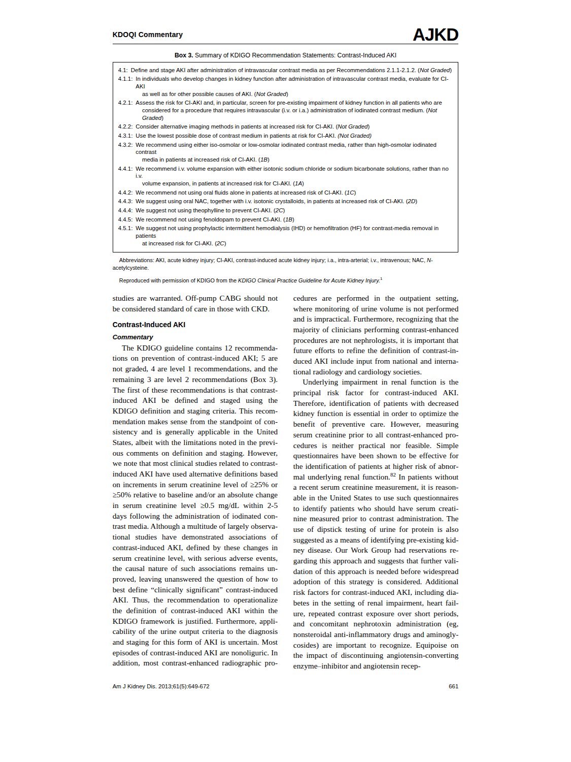KDOQI Commentary
AJKD
Box 3. Summary of KDIGO Recommendation Statements: Contrast-Induced AKI
4.1: Define and stage AKI after administration of intravascular contrast media as per Recommendations 2.1.1-2.1.2. (Not Graded)
4.1.1: In individuals who develop changes in kidney function after administration of intravascular contrast media, evaluate for CI-AKIas well as for other possible causes of AKI. (Not Graded)
4.2.1: Assess the risk for CI-AKI and, in particular, screen for pre-existing impairment of kidney function in all patients who areconsidered for a procedure that requires intravascular (i.v. or i.a.) administration of iodinated contrast medium. (Not Graded)
4.2.2: Consider alternative imaging methods in patients at increased risk for CI-AKI. (Not Graded)
4.3.1: Use the lowest possible dose of contrast medium in patients at risk for CI-AKI. (Not Graded)
4.3.2: We recommend using either iso-osmolar or low-osmolar iodinated contrast media, rather than high-osmolar iodinated contrastmedia in patients at increased risk of CI-AKI. (1B)
4.4.1: We recommend i.v. volume expansion with either isotonic sodium chloride or sodium bicarbonate solutions, rather than no i.v.volume expansion, in patients at increased risk for CI-AKI. (1A)
4.4.2: We recommend not using oral fluids alone in patients at increased risk of CI-AKI. (1C)
4.4.3: We suggest using oral NAC, together with i.v. isotonic crystalloids, in patients at increased risk of CI-AKI. (2D)
4.4.4: We suggest not using theophylline to prevent CI-AKI. (2C)
4.4.5: We recommend not using fenoldopam to prevent CI-AKI. (1B)
4.5.1: We suggest not using prophylactic intermittent hemodialysis (IHD) or hemofiltration (HF) for contrast-media removal in patientsat increased risk for CI-AKI. (2C)
Abbreviations: AKI, acute kidney injury; CI-AKI, contrast-induced acute kidney injury; i.a., intra-arterial; i.v., intravenous; NAC, N-acetylcysteine.
Reproduced with permission of KDIGO from the KDIGO Clinical Practice Guideline for Acute Kidney Injury.1
studies are warranted. Off-pump CABG should not be considered standard of care in those with CKD.
Contrast-Induced AKI
Commentary
The KDIGO guideline contains 12 recommendations on prevention of contrast-induced AKI; 5 are not graded, 4 are level 1 recommendations, and the remaining 3 are level 2 recommendations (Box 3). The first of these recommendations is that contrast-induced AKI be defined and staged using the KDIGO definition and staging criteria. This recommendation makes sense from the standpoint of consistency and is generally applicable in the United States, albeit with the limitations noted in the previous comments on definition and staging. However, we note that most clinical studies related to contrast-induced AKI have used alternative definitions based on increments in serum creatinine level of ≥25% or ≥50% relative to baseline and/or an absolute change in serum creatinine level ≥0.5 mg/dL within 2-5 days following the administration of iodinated contrast media. Although a multitude of largely observational studies have demonstrated associations of contrast-induced AKI, defined by these changes in serum creatinine level, with serious adverse events, the causal nature of such associations remains unproved, leaving unanswered the question of how to best define “clinically significant” contrast-induced AKI. Thus, the recommendation to operationalize the definition of contrast-induced AKI within the KDIGO framework is justified. Furthermore, applicability of the urine output criteria to the diagnosis and staging for this form of AKI is uncertain. Most episodes of contrast-induced AKI are nonoliguric. In addition, most contrast-enhanced radiographic procedures are performed in the outpatient setting, where monitoring of urine volume is not performed and is impractical. Furthermore, recognizing that the majority of clinicians performing contrast-enhanced procedures are not nephrologists, it is important that future efforts to refine the definition of contrast-induced AKI include input from national and international radiology and cardiology societies.
Underlying impairment in renal function is the principal risk factor for contrast-induced AKI. Therefore, identification of patients with decreased kidney function is essential in order to optimize the benefit of preventive care. However, measuring serum creatinine prior to all contrast-enhanced procedures is neither practical nor feasible. Simple questionnaires have been shown to be effective for the identification of patients at higher risk of abnormal underlying renal function.82 In patients without a recent serum creatinine measurement, it is reasonable in the United States to use such questionnaires to identify patients who should have serum creatinine measured prior to contrast administration. The use of dipstick testing of urine for protein is also suggested as a means of identifying pre-existing kidney disease. Our Work Group had reservations regarding this approach and suggests that further validation of this approach is needed before widespread adoption of this strategy is considered. Additional risk factors for contrast-induced AKI, including diabetes in the setting of renal impairment, heart failure, repeated contrast exposure over short periods, and concomitant nephrotoxin administration (eg, nonsteroidal anti-inflammatory drugs and aminoglycosides) are important to recognize. Equipoise on the impact of discontinuing angiotensin-converting enzyme–inhibitor and angiotensin recep-
Am J Kidney Dis. 2013;61(5):649-672
661